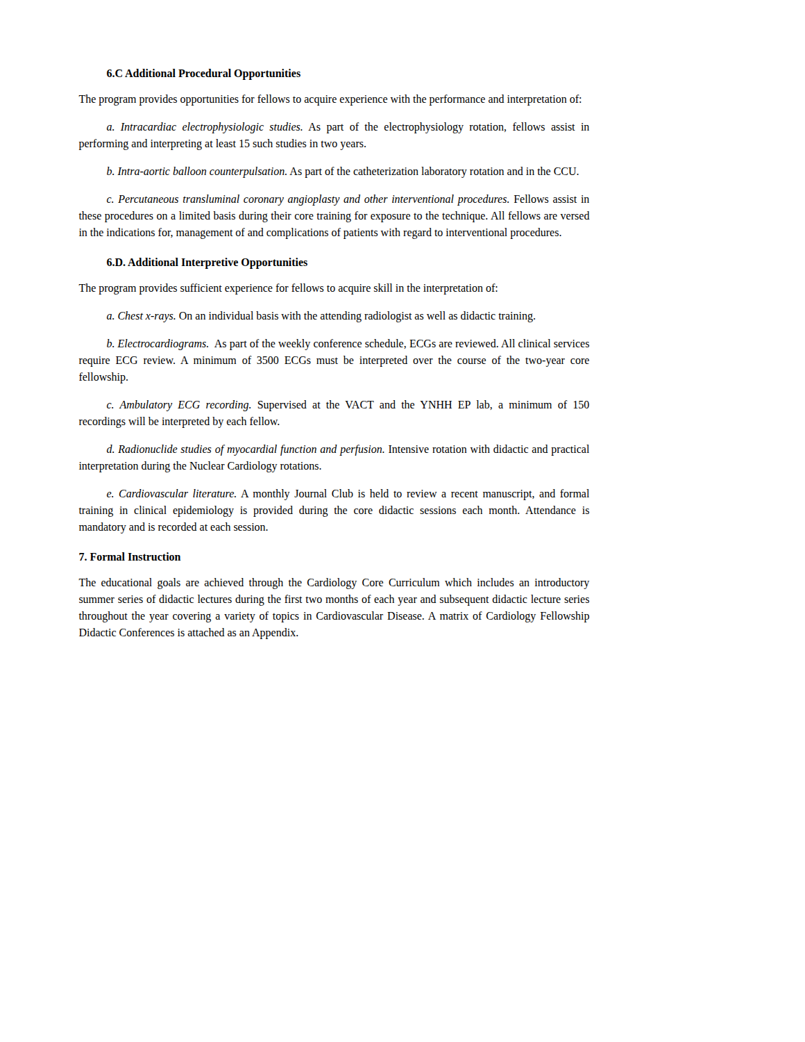6.C Additional Procedural Opportunities
The program provides opportunities for fellows to acquire experience with the performance and interpretation of:
a. Intracardiac electrophysiologic studies. As part of the electrophysiology rotation, fellows assist in performing and interpreting at least 15 such studies in two years.
b. Intra-aortic balloon counterpulsation. As part of the catheterization laboratory rotation and in the CCU.
c. Percutaneous transluminal coronary angioplasty and other interventional procedures. Fellows assist in these procedures on a limited basis during their core training for exposure to the technique. All fellows are versed in the indications for, management of and complications of patients with regard to interventional procedures.
6.D. Additional Interpretive Opportunities
The program provides sufficient experience for fellows to acquire skill in the interpretation of:
a. Chest x-rays. On an individual basis with the attending radiologist as well as didactic training.
b. Electrocardiograms. As part of the weekly conference schedule, ECGs are reviewed. All clinical services require ECG review. A minimum of 3500 ECGs must be interpreted over the course of the two-year core fellowship.
c. Ambulatory ECG recording. Supervised at the VACT and the YNHH EP lab, a minimum of 150 recordings will be interpreted by each fellow.
d. Radionuclide studies of myocardial function and perfusion. Intensive rotation with didactic and practical interpretation during the Nuclear Cardiology rotations.
e. Cardiovascular literature. A monthly Journal Club is held to review a recent manuscript, and formal training in clinical epidemiology is provided during the core didactic sessions each month. Attendance is mandatory and is recorded at each session.
7. Formal Instruction
The educational goals are achieved through the Cardiology Core Curriculum which includes an introductory summer series of didactic lectures during the first two months of each year and subsequent didactic lecture series throughout the year covering a variety of topics in Cardiovascular Disease. A matrix of Cardiology Fellowship Didactic Conferences is attached as an Appendix.